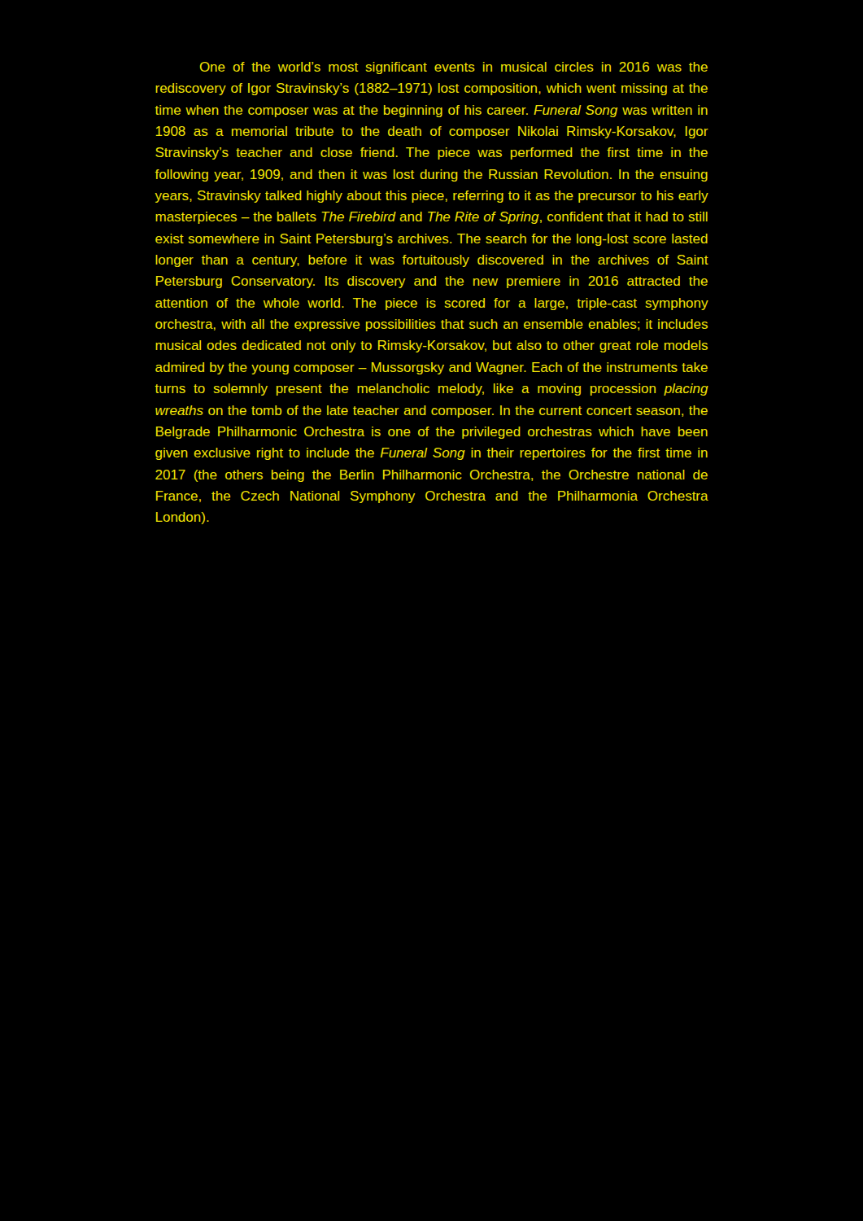One of the world’s most significant events in musical circles in 2016 was the rediscovery of Igor Stravinsky’s (1882–1971) lost composition, which went missing at the time when the composer was at the beginning of his career. Funeral Song was written in 1908 as a memorial tribute to the death of composer Nikolai Rimsky-Korsakov, Igor Stravinsky’s teacher and close friend. The piece was performed the first time in the following year, 1909, and then it was lost during the Russian Revolution. In the ensuing years, Stravinsky talked highly about this piece, referring to it as the precursor to his early masterpieces – the ballets The Firebird and The Rite of Spring, confident that it had to still exist somewhere in Saint Petersburg’s archives. The search for the long-lost score lasted longer than a century, before it was fortuitously discovered in the archives of Saint Petersburg Conservatory. Its discovery and the new premiere in 2016 attracted the attention of the whole world. The piece is scored for a large, triple-cast symphony orchestra, with all the expressive possibilities that such an ensemble enables; it includes musical odes dedicated not only to Rimsky-Korsakov, but also to other great role models admired by the young composer – Mussorgsky and Wagner. Each of the instruments take turns to solemnly present the melancholic melody, like a moving procession placing wreaths on the tomb of the late teacher and composer. In the current concert season, the Belgrade Philharmonic Orchestra is one of the privileged orchestras which have been given exclusive right to include the Funeral Song in their repertoires for the first time in 2017 (the others being the Berlin Philharmonic Orchestra, the Orchestre national de France, the Czech National Symphony Orchestra and the Philharmonia Orchestra London).